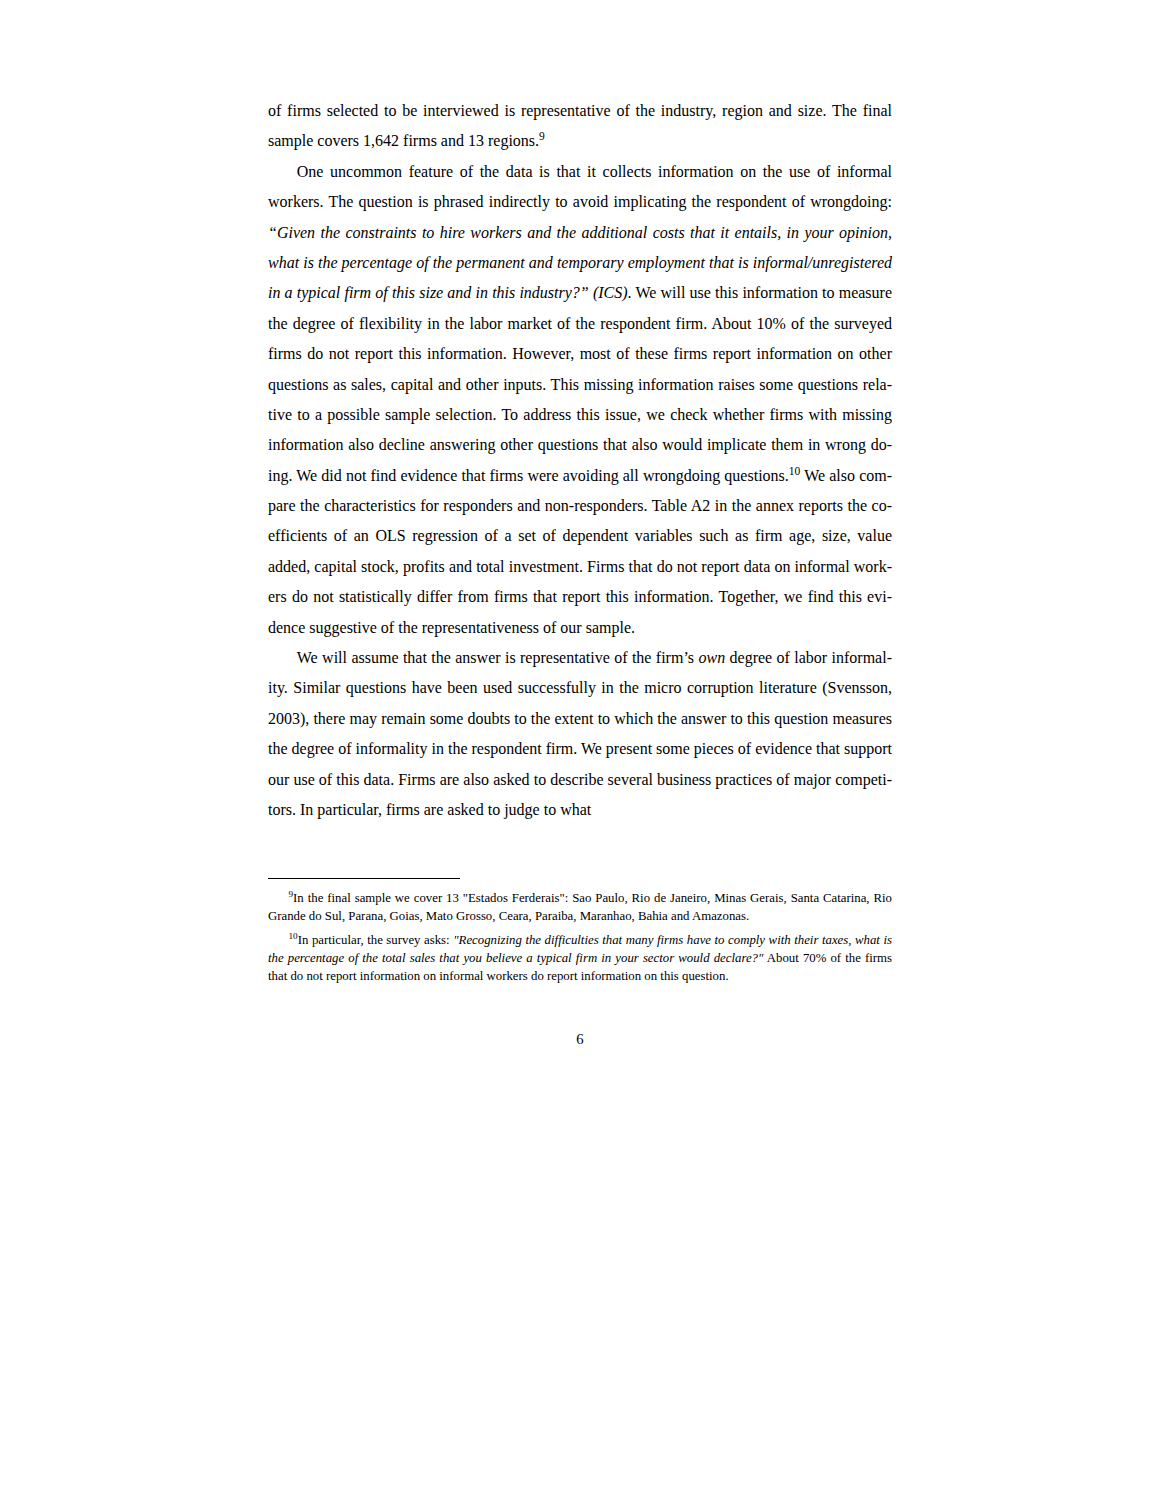of firms selected to be interviewed is representative of the industry, region and size. The final sample covers 1,642 firms and 13 regions.9
One uncommon feature of the data is that it collects information on the use of informal workers. The question is phrased indirectly to avoid implicating the respondent of wrongdoing: “Given the constraints to hire workers and the additional costs that it entails, in your opinion, what is the percentage of the permanent and temporary employment that is informal/unregistered in a typical firm of this size and in this industry?” (ICS). We will use this information to measure the degree of flexibility in the labor market of the respondent firm. About 10% of the surveyed firms do not report this information. However, most of these firms report information on other questions as sales, capital and other inputs. This missing information raises some questions relative to a possible sample selection. To address this issue, we check whether firms with missing information also decline answering other questions that also would implicate them in wrong doing. We did not find evidence that firms were avoiding all wrongdoing questions.10 We also compare the characteristics for responders and non-responders. Table A2 in the annex reports the coefficients of an OLS regression of a set of dependent variables such as firm age, size, value added, capital stock, profits and total investment. Firms that do not report data on informal workers do not statistically differ from firms that report this information. Together, we find this evidence suggestive of the representativeness of our sample.
We will assume that the answer is representative of the firm’s own degree of labor informality. Similar questions have been used successfully in the micro corruption literature (Svensson, 2003), there may remain some doubts to the extent to which the answer to this question measures the degree of informality in the respondent firm. We present some pieces of evidence that support our use of this data. Firms are also asked to describe several business practices of major competitors. In particular, firms are asked to judge to what
9In the final sample we cover 13 "Estados Ferderais": Sao Paulo, Rio de Janeiro, Minas Gerais, Santa Catarina, Rio Grande do Sul, Parana, Goias, Mato Grosso, Ceara, Paraiba, Maranhao, Bahia and Amazonas.
10In particular, the survey asks: "Recognizing the difficulties that many firms have to comply with their taxes, what is the percentage of the total sales that you believe a typical firm in your sector would declare?" About 70% of the firms that do not report information on informal workers do report information on this question.
6